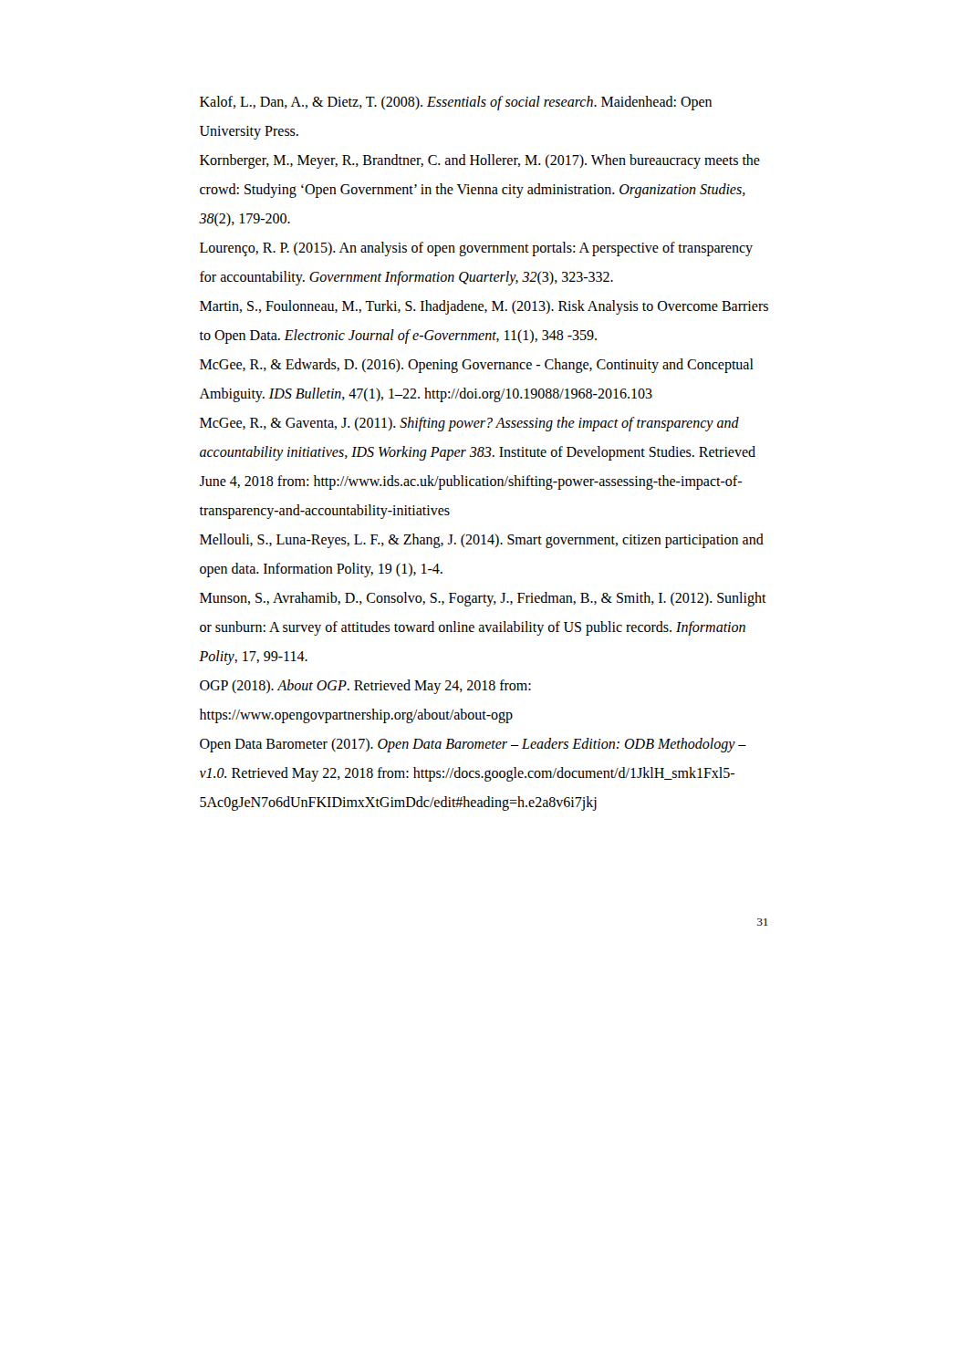Kalof, L., Dan, A., & Dietz, T. (2008). Essentials of social research. Maidenhead: Open University Press.
Kornberger, M., Meyer, R., Brandtner, C. and Hollerer, M. (2017). When bureaucracy meets the crowd: Studying ‘Open Government’ in the Vienna city administration. Organization Studies, 38(2), 179-200.
Lourenço, R. P. (2015). An analysis of open government portals: A perspective of transparency for accountability. Government Information Quarterly, 32(3), 323-332.
Martin, S., Foulonneau, M., Turki, S. Ihadjadene, M. (2013). Risk Analysis to Overcome Barriers to Open Data. Electronic Journal of e-Government, 11(1), 348 -359.
McGee, R., & Edwards, D. (2016). Opening Governance - Change, Continuity and Conceptual Ambiguity. IDS Bulletin, 47(1), 1–22. http://doi.org/10.19088/1968-2016.103
McGee, R., & Gaventa, J. (2011). Shifting power? Assessing the impact of transparency and accountability initiatives, IDS Working Paper 383. Institute of Development Studies. Retrieved June 4, 2018 from: http://www.ids.ac.uk/publication/shifting-power-assessing-the-impact-of-transparency-and-accountability-initiatives
Mellouli, S., Luna-Reyes, L. F., & Zhang, J. (2014). Smart government, citizen participation and open data. Information Polity, 19 (1), 1-4.
Munson, S., Avrahamib, D., Consolvo, S., Fogarty, J., Friedman, B., & Smith, I. (2012). Sunlight or sunburn: A survey of attitudes toward online availability of US public records. Information Polity, 17, 99-114.
OGP (2018). About OGP. Retrieved May 24, 2018 from: https://www.opengovpartnership.org/about/about-ogp
Open Data Barometer (2017). Open Data Barometer – Leaders Edition: ODB Methodology – v1.0. Retrieved May 22, 2018 from: https://docs.google.com/document/d/1JklH_smk1Fxl5-5Ac0gJeN7o6dUnFKIDimxXtGimDdc/edit#heading=h.e2a8v6i7jkj
31